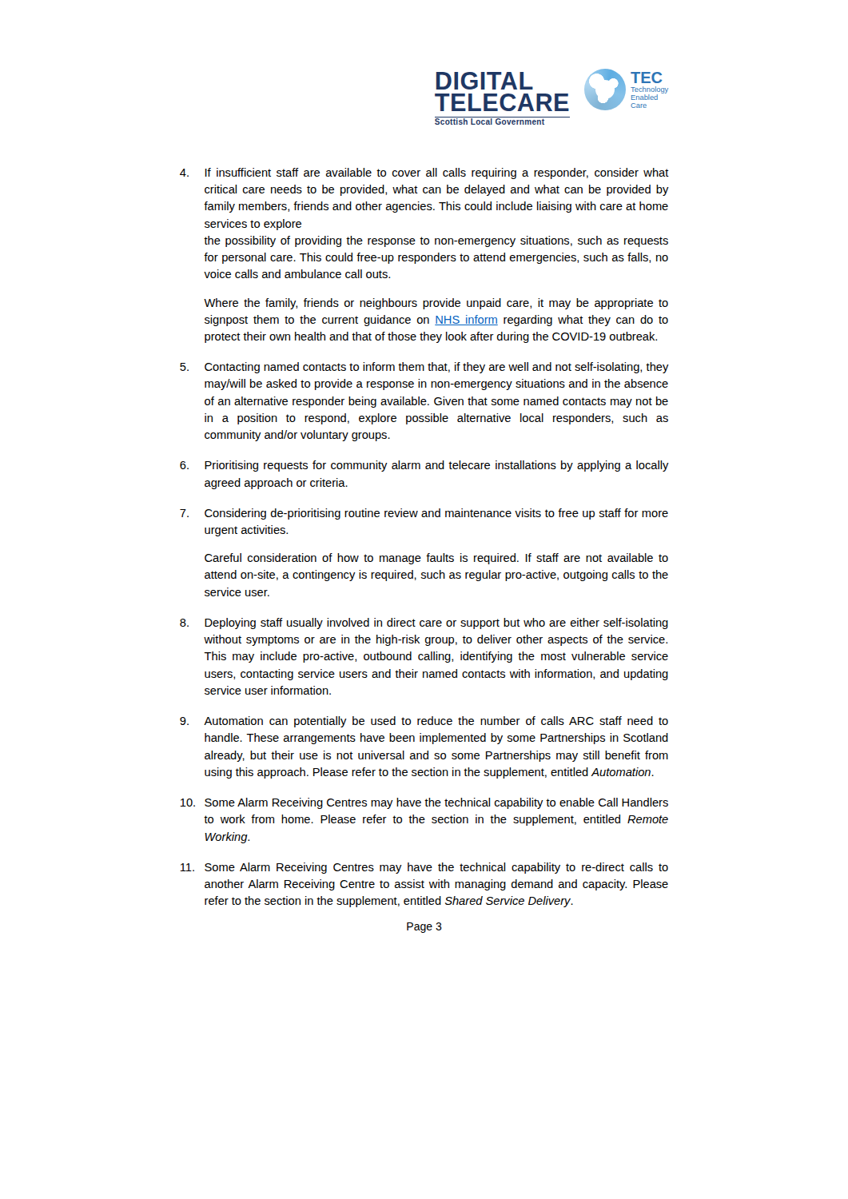DIGITAL TELECARE Scottish Local Government
TEC Technology Enabled Care
If insufficient staff are available to cover all calls requiring a responder, consider what critical care needs to be provided, what can be delayed and what can be provided by family members, friends and other agencies. This could include liaising with care at home services to explore
the possibility of providing the response to non-emergency situations, such as requests for personal care. This could free-up responders to attend emergencies, such as falls, no voice calls and ambulance call outs.
Where the family, friends or neighbours provide unpaid care, it may be appropriate to signpost them to the current guidance on NHS inform regarding what they can do to protect their own health and that of those they look after during the COVID-19 outbreak.
Contacting named contacts to inform them that, if they are well and not self-isolating, they may/will be asked to provide a response in non-emergency situations and in the absence of an alternative responder being available. Given that some named contacts may not be in a position to respond, explore possible alternative local responders, such as community and/or voluntary groups.
Prioritising requests for community alarm and telecare installations by applying a locally agreed approach or criteria.
Considering de-prioritising routine review and maintenance visits to free up staff for more urgent activities.
Careful consideration of how to manage faults is required. If staff are not available to attend on-site, a contingency is required, such as regular pro-active, outgoing calls to the service user.
Deploying staff usually involved in direct care or support but who are either self-isolating without symptoms or are in the high-risk group, to deliver other aspects of the service. This may include pro-active, outbound calling, identifying the most vulnerable service users, contacting service users and their named contacts with information, and updating service user information.
Automation can potentially be used to reduce the number of calls ARC staff need to handle. These arrangements have been implemented by some Partnerships in Scotland already, but their use is not universal and so some Partnerships may still benefit from using this approach. Please refer to the section in the supplement, entitled Automation.
Some Alarm Receiving Centres may have the technical capability to enable Call Handlers to work from home. Please refer to the section in the supplement, entitled Remote Working.
Some Alarm Receiving Centres may have the technical capability to re-direct calls to another Alarm Receiving Centre to assist with managing demand and capacity. Please refer to the section in the supplement, entitled Shared Service Delivery.
Page 3